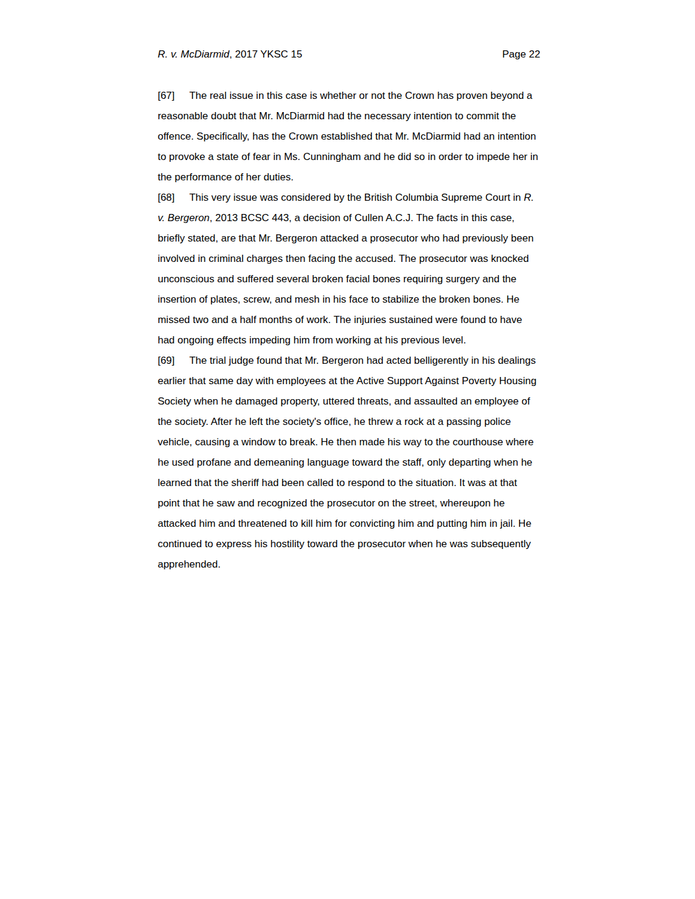R. v. McDiarmid, 2017 YKSC 15
Page 22
[67] The real issue in this case is whether or not the Crown has proven beyond a reasonable doubt that Mr. McDiarmid had the necessary intention to commit the offence. Specifically, has the Crown established that Mr. McDiarmid had an intention to provoke a state of fear in Ms. Cunningham and he did so in order to impede her in the performance of her duties.
[68] This very issue was considered by the British Columbia Supreme Court in R. v. Bergeron, 2013 BCSC 443, a decision of Cullen A.C.J. The facts in this case, briefly stated, are that Mr. Bergeron attacked a prosecutor who had previously been involved in criminal charges then facing the accused. The prosecutor was knocked unconscious and suffered several broken facial bones requiring surgery and the insertion of plates, screw, and mesh in his face to stabilize the broken bones. He missed two and a half months of work. The injuries sustained were found to have had ongoing effects impeding him from working at his previous level.
[69] The trial judge found that Mr. Bergeron had acted belligerently in his dealings earlier that same day with employees at the Active Support Against Poverty Housing Society when he damaged property, uttered threats, and assaulted an employee of the society. After he left the society's office, he threw a rock at a passing police vehicle, causing a window to break. He then made his way to the courthouse where he used profane and demeaning language toward the staff, only departing when he learned that the sheriff had been called to respond to the situation. It was at that point that he saw and recognized the prosecutor on the street, whereupon he attacked him and threatened to kill him for convicting him and putting him in jail. He continued to express his hostility toward the prosecutor when he was subsequently apprehended.